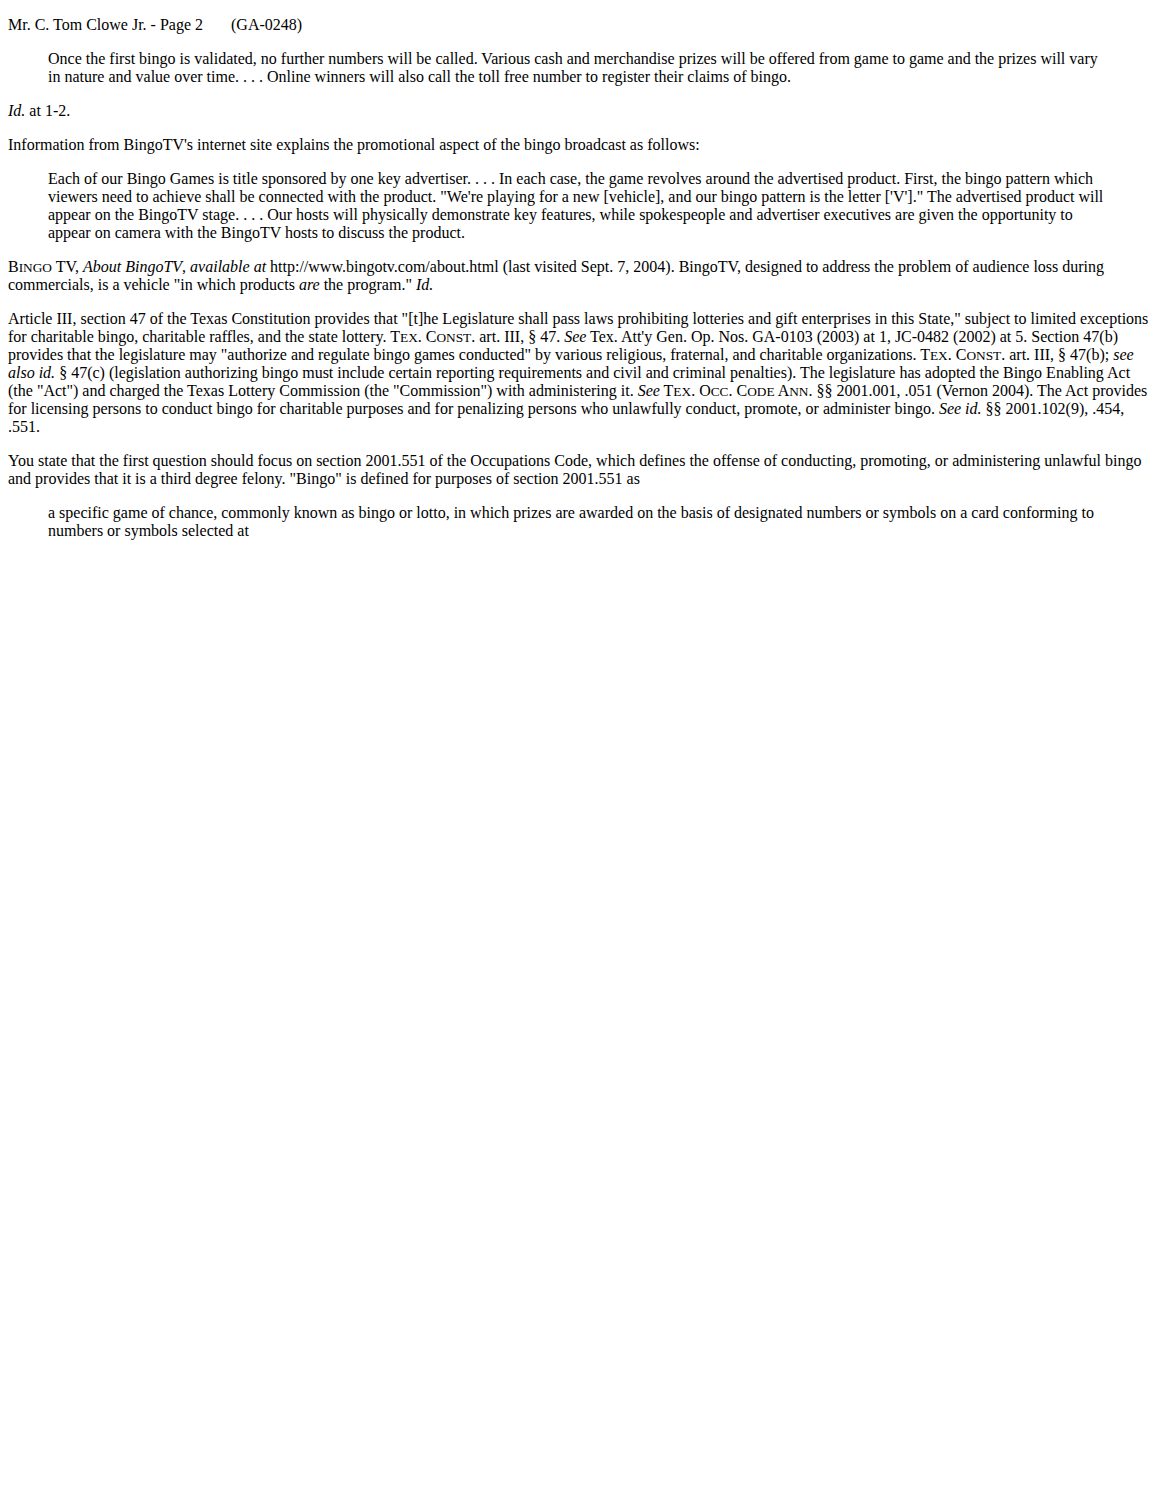Mr. C. Tom Clowe Jr. - Page 2 (GA-0248)
Once the first bingo is validated, no further numbers will be called. Various cash and merchandise prizes will be offered from game to game and the prizes will vary in nature and value over time. . . . Online winners will also call the toll free number to register their claims of bingo.
Id. at 1-2.
Information from BingoTV's internet site explains the promotional aspect of the bingo broadcast as follows:
Each of our Bingo Games is title sponsored by one key advertiser. . . . In each case, the game revolves around the advertised product. First, the bingo pattern which viewers need to achieve shall be connected with the product. "We're playing for a new [vehicle], and our bingo pattern is the letter ['V']." The advertised product will appear on the BingoTV stage. . . . Our hosts will physically demonstrate key features, while spokespeople and advertiser executives are given the opportunity to appear on camera with the BingoTV hosts to discuss the product.
BINGO TV, About BingoTV, available at http://www.bingotv.com/about.html (last visited Sept. 7, 2004). BingoTV, designed to address the problem of audience loss during commercials, is a vehicle "in which products are the program." Id.
Article III, section 47 of the Texas Constitution provides that "[t]he Legislature shall pass laws prohibiting lotteries and gift enterprises in this State," subject to limited exceptions for charitable bingo, charitable raffles, and the state lottery. TEX. CONST. art. III, § 47. See Tex. Att'y Gen. Op. Nos. GA-0103 (2003) at 1, JC-0482 (2002) at 5. Section 47(b) provides that the legislature may "authorize and regulate bingo games conducted" by various religious, fraternal, and charitable organizations. TEX. CONST. art. III, § 47(b); see also id. § 47(c) (legislation authorizing bingo must include certain reporting requirements and civil and criminal penalties). The legislature has adopted the Bingo Enabling Act (the "Act") and charged the Texas Lottery Commission (the "Commission") with administering it. See TEX. OCC. CODE ANN. §§ 2001.001, .051 (Vernon 2004). The Act provides for licensing persons to conduct bingo for charitable purposes and for penalizing persons who unlawfully conduct, promote, or administer bingo. See id. §§ 2001.102(9), .454, .551.
You state that the first question should focus on section 2001.551 of the Occupations Code, which defines the offense of conducting, promoting, or administering unlawful bingo and provides that it is a third degree felony. "Bingo" is defined for purposes of section 2001.551 as
a specific game of chance, commonly known as bingo or lotto, in which prizes are awarded on the basis of designated numbers or symbols on a card conforming to numbers or symbols selected at